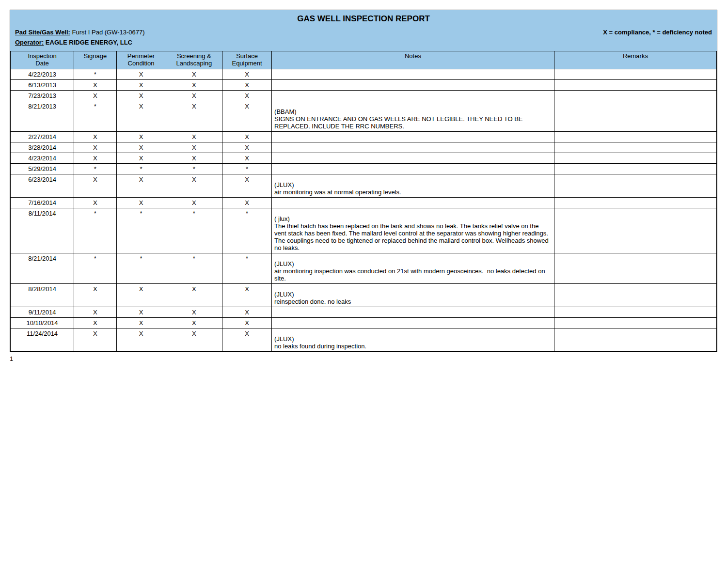GAS WELL INSPECTION REPORT
Pad Site/Gas Well: Furst I Pad (GW-13-0677)
X = compliance, * = deficiency noted
Operator: EAGLE RIDGE ENERGY, LLC
| Inspection Date | Signage | Perimeter Condition | Screening & Landscaping | Surface Equipment | Notes | Remarks |
| --- | --- | --- | --- | --- | --- | --- |
| 4/22/2013 | * | X | X | X | | |
| 6/13/2013 | X | X | X | X | | |
| 7/23/2013 | X | X | X | X | | |
| 8/21/2013 | * | X | X | X | (BBAM) SIGNS ON ENTRANCE AND ON GAS WELLS ARE NOT LEGIBLE. THEY NEED TO BE REPLACED. INCLUDE THE RRC NUMBERS. | |
| 2/27/2014 | X | X | X | X | | |
| 3/28/2014 | X | X | X | X | | |
| 4/23/2014 | X | X | X | X | | |
| 5/29/2014 | * | * | * | * | | |
| 6/23/2014 | X | X | X | X | (JLUX) air monitoring was at normal operating levels. | |
| 7/16/2014 | X | X | X | X | | |
| 8/11/2014 | * | * | * | * | ( jlux) The thief hatch has been replaced on the tank and shows no leak. The tanks relief valve on the vent stack has been fixed. The mallard level control at the separator was showing higher readings. The couplings need to be tightened or replaced behind the mallard control box. Wellheads showed no leaks. | |
| 8/21/2014 | * | * | * | * | (JLUX) air montioring inspection was conducted on 21st with modern geosceinces. no leaks detected on site. | |
| 8/28/2014 | X | X | X | X | (JLUX) reinspection done. no leaks | |
| 9/11/2014 | X | X | X | X | | |
| 10/10/2014 | X | X | X | X | | |
| 11/24/2014 | X | X | X | X | (JLUX) no leaks found during inspection. | |
1